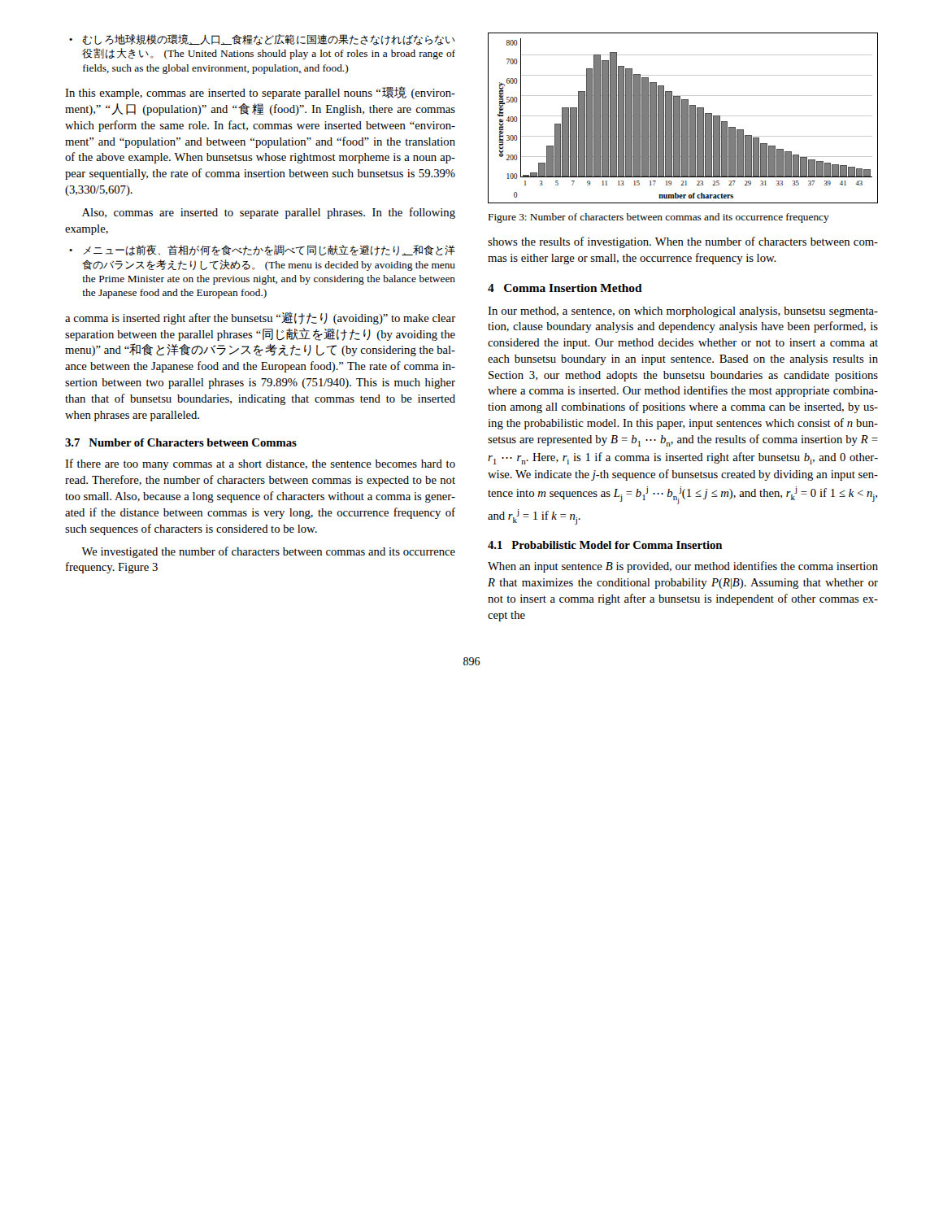むしろ地球規模の環境、人口、食糧など広範に国連の果たさなければならない役割は大きい。 (The United Nations should play a lot of roles in a broad range of fields, such as the global environment, population, and food.)
In this example, commas are inserted to separate parallel nouns “環境 (environment),” “人口 (population)” and “食糧 (food)”. In English, there are commas which perform the same role. In fact, commas were inserted between “environment” and “population” and between “population” and “food” in the translation of the above example. When bunsetsus whose rightmost morpheme is a noun appear sequentially, the rate of comma insertion between such bunsetsus is 59.39% (3,330/5,607).
Also, commas are inserted to separate parallel phrases. In the following example,
メニューは前夜、首相が何を食べたかを調べて同じ献立を避けたり、和食と洋食のバランスを考えたりして決める。 (The menu is decided by avoiding the menu the Prime Minister ate on the previous night, and by considering the balance between the Japanese food and the European food.)
a comma is inserted right after the bunsetsu “避けたり (avoiding)” to make clear separation between the parallel phrases “同じ献立を避けたり (by avoiding the menu)” and “和食と洋食のバランスを考えたりして (by considering the balance between the Japanese food and the European food).” The rate of comma insertion between two parallel phrases is 79.89% (751/940). This is much higher than that of bunsetsu boundaries, indicating that commas tend to be inserted when phrases are paralleled.
3.7 Number of Characters between Commas
If there are too many commas at a short distance, the sentence becomes hard to read. Therefore, the number of characters between commas is expected to be not too small. Also, because a long sequence of characters without a comma is generated if the distance between commas is very long, the occurrence frequency of such sequences of characters is considered to be low.
We investigated the number of characters between commas and its occurrence frequency. Figure 3
occurrence frequency
800 700 600 500 400 300 200 100 0
1 3 5 7 9 11 13 15 17 19 21 23 25 27 29 31 33 35 37 39 41 43
number of characters
Figure 3: Number of characters between commas and its occurrence frequency
shows the results of investigation. When the number of characters between commas is either large or small, the occurrence frequency is low.
4 Comma Insertion Method
In our method, a sentence, on which morphological analysis, bunsetsu segmentation, clause boundary analysis and dependency analysis have been performed, is considered the input. Our method decides whether or not to insert a comma at each bunsetsu boundary in an input sentence. Based on the analysis results in Section 3, our method adopts the bunsetsu boundaries as candidate positions where a comma is inserted. Our method identifies the most appropriate combination among all combinations of positions where a comma can be inserted, by using the probabilistic model. In this paper, input sentences which consist of n bunsetsus are represented by B = b 1 ⋯ bn, and the results of comma insertion by R = r 1 ⋯ rn. Here, ri is 1 if a comma is inserted right after bunsetsu bi, and 0 otherwise. We indicate the j-th sequence of bunsetsus created by dividing an input sentence into m sequences as Lj = b 1 j ⋯ bnj j(1 ≤ j ≤ m), and then, rkj = 0 if 1 ≤ k < nj, and rkj = 1 if k = nj.
4.1 Probabilistic Model for Comma Insertion
When an input sentence B is provided, our method identifies the comma insertion R that maximizes the conditional probability P(R|B). Assuming that whether or not to insert a comma right after a bunsetsu is independent of other commas except the
896